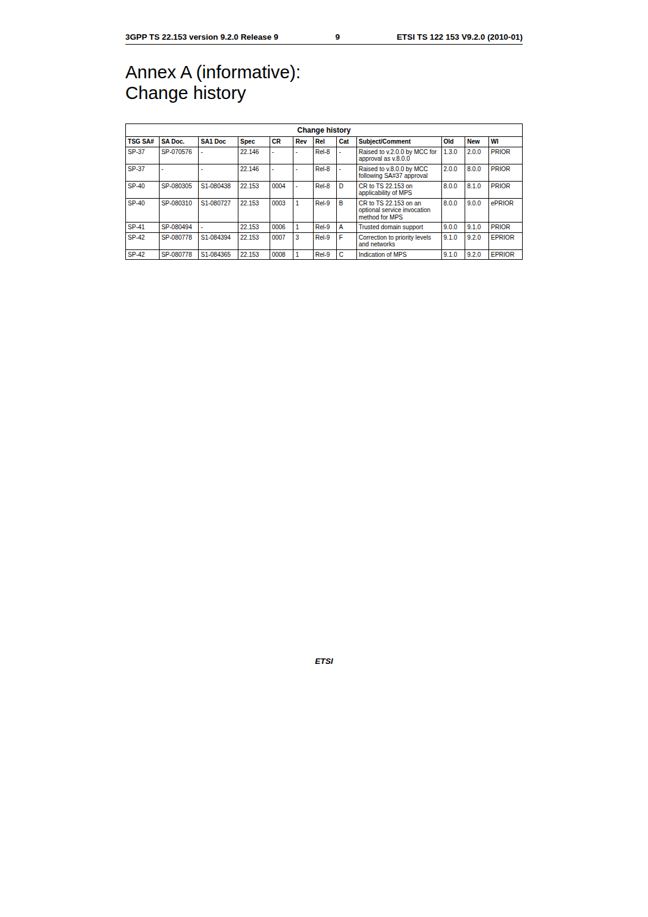3GPP TS 22.153 version 9.2.0 Release 9
9
ETSI TS 122 153 V9.2.0 (2010-01)
Annex A (informative):
Change history
Change history
| TSG SA# | SA Doc. | SA1 Doc | Spec | CR | Rev | Rel | Cat | Subject/Comment | Old | New | WI |
| --- | --- | --- | --- | --- | --- | --- | --- | --- | --- | --- | --- |
| SP-37 | SP-070576 | - | 22.146 | - | - | Rel-8 | - | Raised to v.2.0.0 by MCC for approval as v.8.0.0 | 1.3.0 | 2.0.0 | PRIOR |
| SP-37 | - | - | 22.146 | - | - | Rel-8 | - | Raised to v.8.0.0 by MCC following SA#37 approval | 2.0.0 | 8.0.0 | PRIOR |
| SP-40 | SP-080305 | S1-080438 | 22.153 | 0004 | - | Rel-8 | D | CR to TS 22.153 on applicability of MPS | 8.0.0 | 8.1.0 | PRIOR |
| SP-40 | SP-080310 | S1-080727 | 22.153 | 0003 | 1 | Rel-9 | B | CR to TS 22.153 on an optional service invocation method for MPS | 8.0.0 | 9.0.0 | ePRIOR |
| SP-41 | SP-080494 | - | 22.153 | 0006 | 1 | Rel-9 | A | Trusted domain support | 9.0.0 | 9.1.0 | PRIOR |
| SP-42 | SP-080778 | S1-084394 | 22.153 | 0007 | 3 | Rel-9 | F | Correction to priority levels and networks | 9.1.0 | 9.2.0 | EPRIOR |
| SP-42 | SP-080778 | S1-084365 | 22.153 | 0008 | 1 | Rel-9 | C | Indication of MPS | 9.1.0 | 9.2.0 | EPRIOR |
ETSI